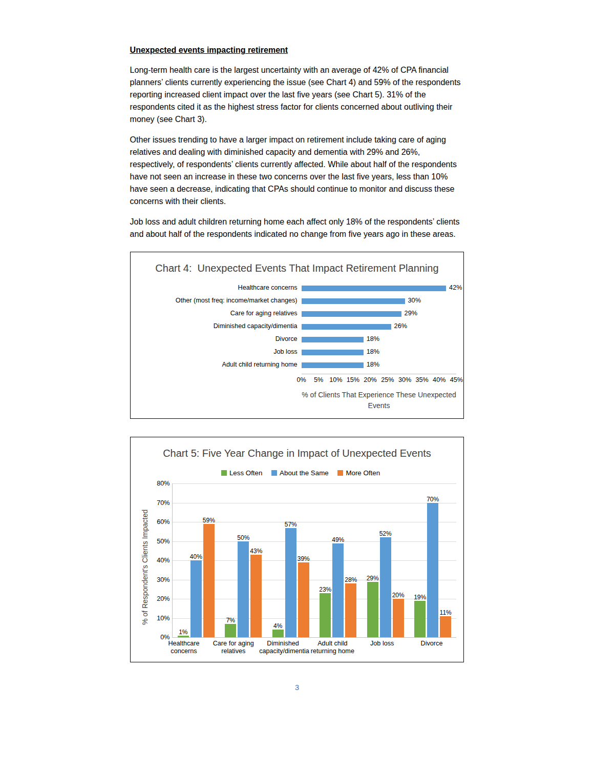Unexpected events impacting retirement
Long-term health care is the largest uncertainty with an average of 42% of CPA financial planners’ clients currently experiencing the issue (see Chart 4) and 59% of the respondents reporting increased client impact over the last five years (see Chart 5). 31% of the respondents cited it as the highest stress factor for clients concerned about outliving their money (see Chart 3).
Other issues trending to have a larger impact on retirement include taking care of aging relatives and dealing with diminished capacity and dementia with 29% and 26%, respectively, of respondents’ clients currently affected. While about half of the respondents have not seen an increase in these two concerns over the last five years, less than 10% have seen a decrease, indicating that CPAs should continue to monitor and discuss these concerns with their clients.
Job loss and adult children returning home each affect only 18% of the respondents’ clients and about half of the respondents indicated no change from five years ago in these areas.
Chart 4: Unexpected Events That Impact Retirement Planning
Healthcare concerns
42%
Other (most freq: income/market changes)
30%
Care for aging relatives
29%
Diminished capacity/dimentia
26%
Divorce
18%
Job loss
18%
Adult child returning home
18%
0%
5%
10%
15%
20%
25%
30%
35%
40%
45%
% of Clients That Experience These Unexpected Events
Chart 5: Five Year Change in Impact of Unexpected Events
Less Often About the Same More Often
% of Respondent's Clients Impacted
80%
70%
60%
50%
40%
30%
20%
10%
0%
1%
40%
59%
7%
50%
43%
4%
57%
39%
23%
49%
28%
29%
52%
20%
19%
70%
11%
Healthcare
concerns
Care for aging
relatives
Diminished
capacity/dimentia
Adult child
returning home
Job loss
Divorce
3